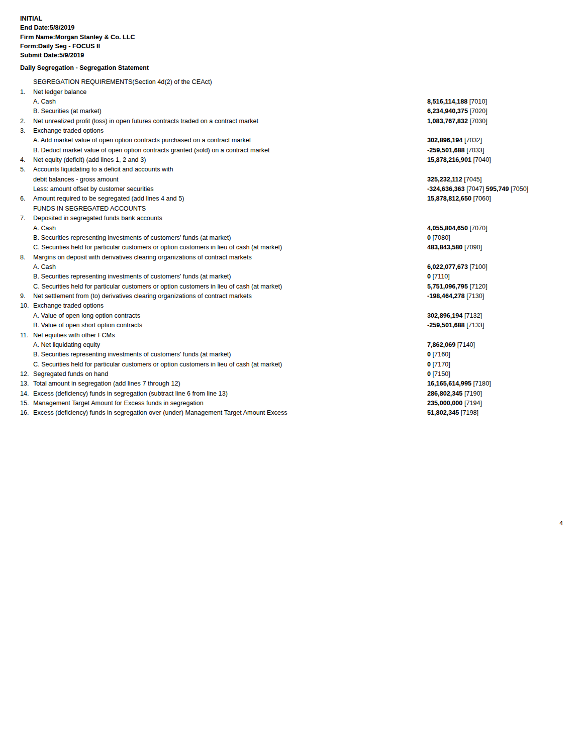INITIAL
End Date:5/8/2019
Firm Name:Morgan Stanley & Co. LLC
Form:Daily Seg - FOCUS II
Submit Date:5/9/2019
Daily Segregation - Segregation Statement
| | SEGREGATION REQUIREMENTS(Section 4d(2) of the CEAct) | |
| 1. | Net ledger balance | |
| | A. Cash | 8,516,114,188 [7010] |
| | B. Securities (at market) | 6,234,940,375 [7020] |
| 2. | Net unrealized profit (loss) in open futures contracts traded on a contract market | 1,083,767,832 [7030] |
| 3. | Exchange traded options | |
| | A. Add market value of open option contracts purchased on a contract market | 302,896,194 [7032] |
| | B. Deduct market value of open option contracts granted (sold) on a contract market | -259,501,688 [7033] |
| 4. | Net equity (deficit) (add lines 1, 2 and 3) | 15,878,216,901 [7040] |
| 5. | Accounts liquidating to a deficit and accounts with | |
| | debit balances - gross amount | 325,232,112 [7045] |
| | Less: amount offset by customer securities | -324,636,363 [7047] 595,749 [7050] |
| 6. | Amount required to be segregated (add lines 4 and 5) | 15,878,812,650 [7060] |
| | FUNDS IN SEGREGATED ACCOUNTS | |
| 7. | Deposited in segregated funds bank accounts | |
| | A. Cash | 4,055,804,650 [7070] |
| | B. Securities representing investments of customers' funds (at market) | 0 [7080] |
| | C. Securities held for particular customers or option customers in lieu of cash (at market) | 483,843,580 [7090] |
| 8. | Margins on deposit with derivatives clearing organizations of contract markets | |
| | A. Cash | 6,022,077,673 [7100] |
| | B. Securities representing investments of customers' funds (at market) | 0 [7110] |
| | C. Securities held for particular customers or option customers in lieu of cash (at market) | 5,751,096,795 [7120] |
| 9. | Net settlement from (to) derivatives clearing organizations of contract markets | -198,464,278 [7130] |
| 10. | Exchange traded options | |
| | A. Value of open long option contracts | 302,896,194 [7132] |
| | B. Value of open short option contracts | -259,501,688 [7133] |
| 11. | Net equities with other FCMs | |
| | A. Net liquidating equity | 7,862,069 [7140] |
| | B. Securities representing investments of customers' funds (at market) | 0 [7160] |
| | C. Securities held for particular customers or option customers in lieu of cash (at market) | 0 [7170] |
| 12. | Segregated funds on hand | 0 [7150] |
| 13. | Total amount in segregation (add lines 7 through 12) | 16,165,614,995 [7180] |
| 14. | Excess (deficiency) funds in segregation (subtract line 6 from line 13) | 286,802,345 [7190] |
| 15. | Management Target Amount for Excess funds in segregation | 235,000,000 [7194] |
| 16. | Excess (deficiency) funds in segregation over (under) Management Target Amount Excess | 51,802,345 [7198] |
4